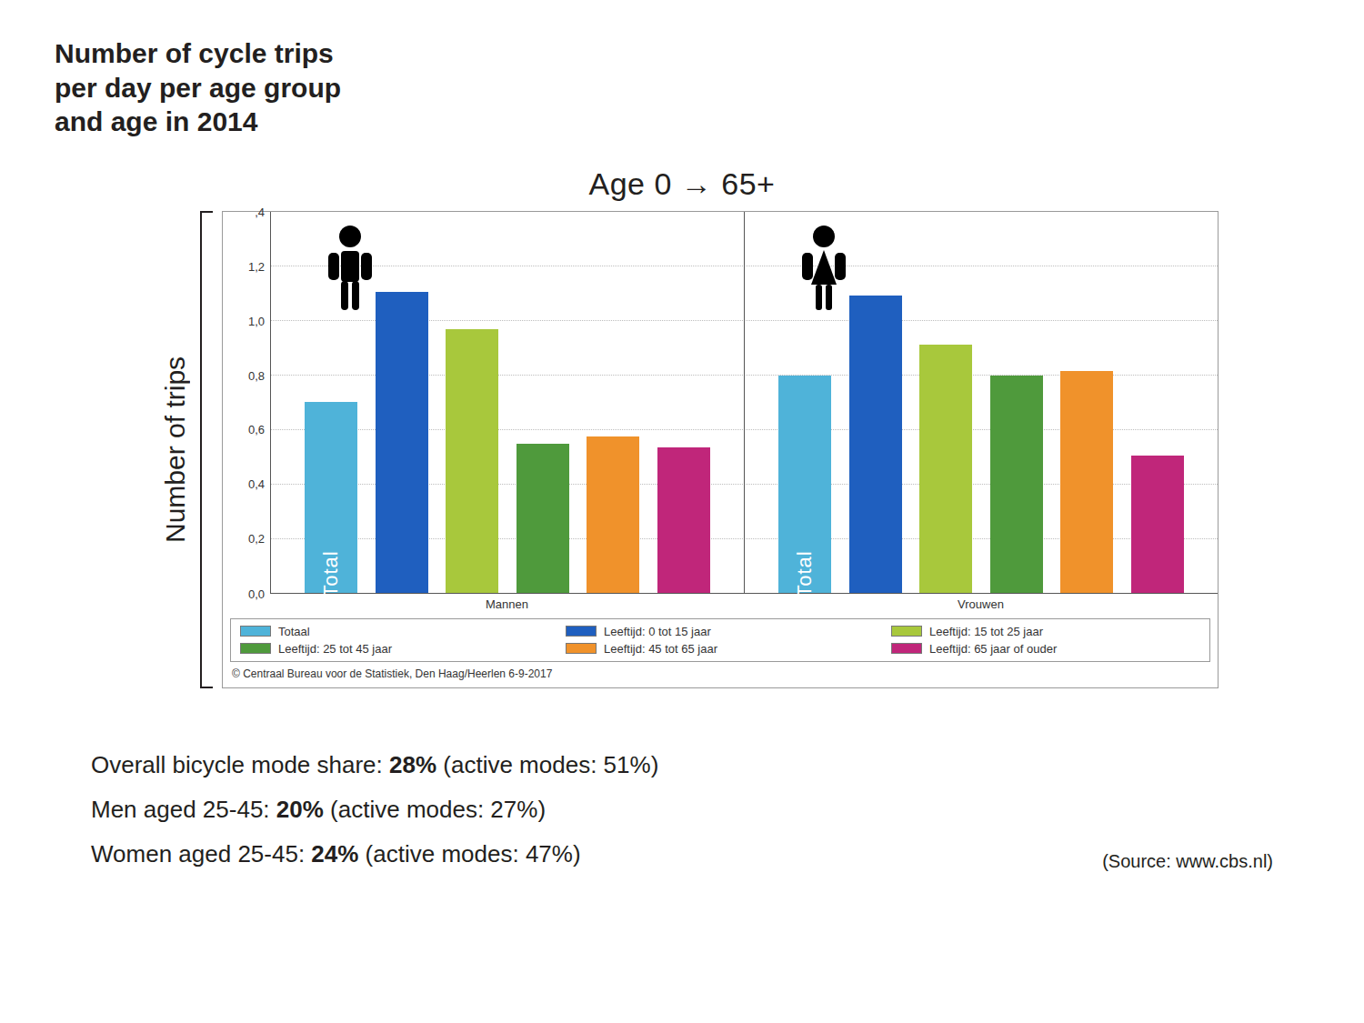Number of cycle trips
per day per age group
and age in 2014
Age 0 → 65+
Number of trips
,4 1,2 1,0 0,8 0,6 0,4 0,2 0,0
Total
Total
Mannen
Vrouwen
Totaal
Leeftijd: 0 tot 15 jaar
Leeftijd: 15 tot 25 jaar
Leeftijd: 25 tot 45 jaar
Leeftijd: 45 tot 65 jaar
Leeftijd: 65 jaar of ouder
© Centraal Bureau voor de Statistiek, Den Haag/Heerlen 6-9-2017
Overall bicycle mode share: 28% (active modes: 51%)
Men aged 25-45: 20% (active modes: 27%)
Women aged 25-45: 24% (active modes: 47%)
(Source: www.cbs.nl)